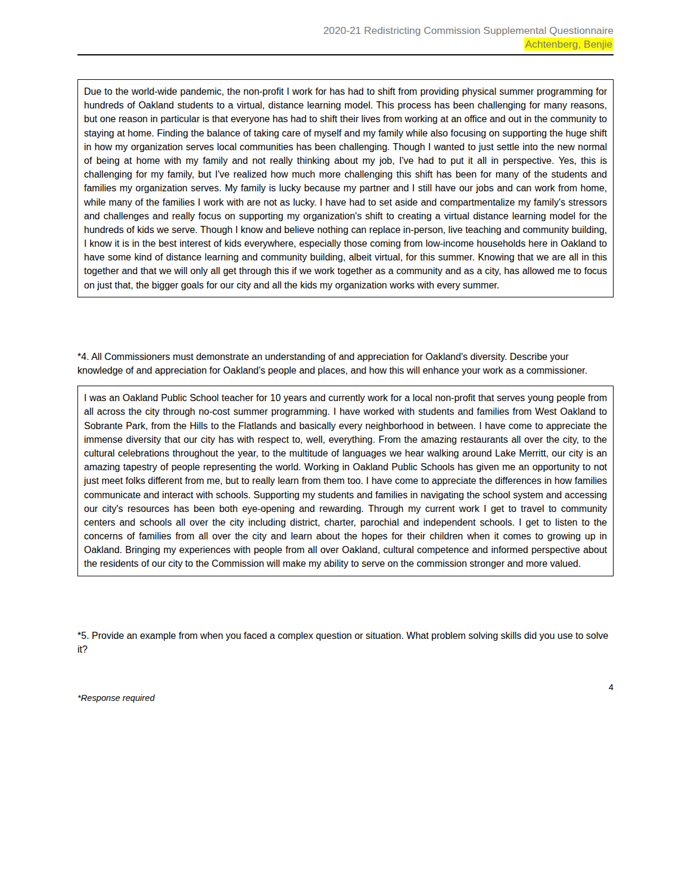2020-21 Redistricting Commission Supplemental Questionnaire Achtenberg, Benjie
Due to the world-wide pandemic, the non-profit I work for has had to shift from providing physical summer programming for hundreds of Oakland students to a virtual, distance learning model. This process has been challenging for many reasons, but one reason in particular is that everyone has had to shift their lives from working at an office and out in the community to staying at home. Finding the balance of taking care of myself and my family while also focusing on supporting the huge shift in how my organization serves local communities has been challenging. Though I wanted to just settle into the new normal of being at home with my family and not really thinking about my job, I've had to put it all in perspective. Yes, this is challenging for my family, but I've realized how much more challenging this shift has been for many of the students and families my organization serves. My family is lucky because my partner and I still have our jobs and can work from home, while many of the families I work with are not as lucky. I have had to set aside and compartmentalize my family's stressors and challenges and really focus on supporting my organization's shift to creating a virtual distance learning model for the hundreds of kids we serve. Though I know and believe nothing can replace in-person, live teaching and community building, I know it is in the best interest of kids everywhere, especially those coming from low-income households here in Oakland to have some kind of distance learning and community building, albeit virtual, for this summer. Knowing that we are all in this together and that we will only all get through this if we work together as a community and as a city, has allowed me to focus on just that, the bigger goals for our city and all the kids my organization works with every summer.
*4. All Commissioners must demonstrate an understanding of and appreciation for Oakland's diversity. Describe your knowledge of and appreciation for Oakland's people and places, and how this will enhance your work as a commissioner.
I was an Oakland Public School teacher for 10 years and currently work for a local non-profit that serves young people from all across the city through no-cost summer programming. I have worked with students and families from West Oakland to Sobrante Park, from the Hills to the Flatlands and basically every neighborhood in between. I have come to appreciate the immense diversity that our city has with respect to, well, everything. From the amazing restaurants all over the city, to the cultural celebrations throughout the year, to the multitude of languages we hear walking around Lake Merritt, our city is an amazing tapestry of people representing the world. Working in Oakland Public Schools has given me an opportunity to not just meet folks different from me, but to really learn from them too. I have come to appreciate the differences in how families communicate and interact with schools. Supporting my students and families in navigating the school system and accessing our city's resources has been both eye-opening and rewarding. Through my current work I get to travel to community centers and schools all over the city including district, charter, parochial and independent schools. I get to listen to the concerns of families from all over the city and learn about the hopes for their children when it comes to growing up in Oakland. Bringing my experiences with people from all over Oakland, cultural competence and informed perspective about the residents of our city to the Commission will make my ability to serve on the commission stronger and more valued.
*5. Provide an example from when you faced a complex question or situation. What problem solving skills did you use to solve it?
*Response required 4